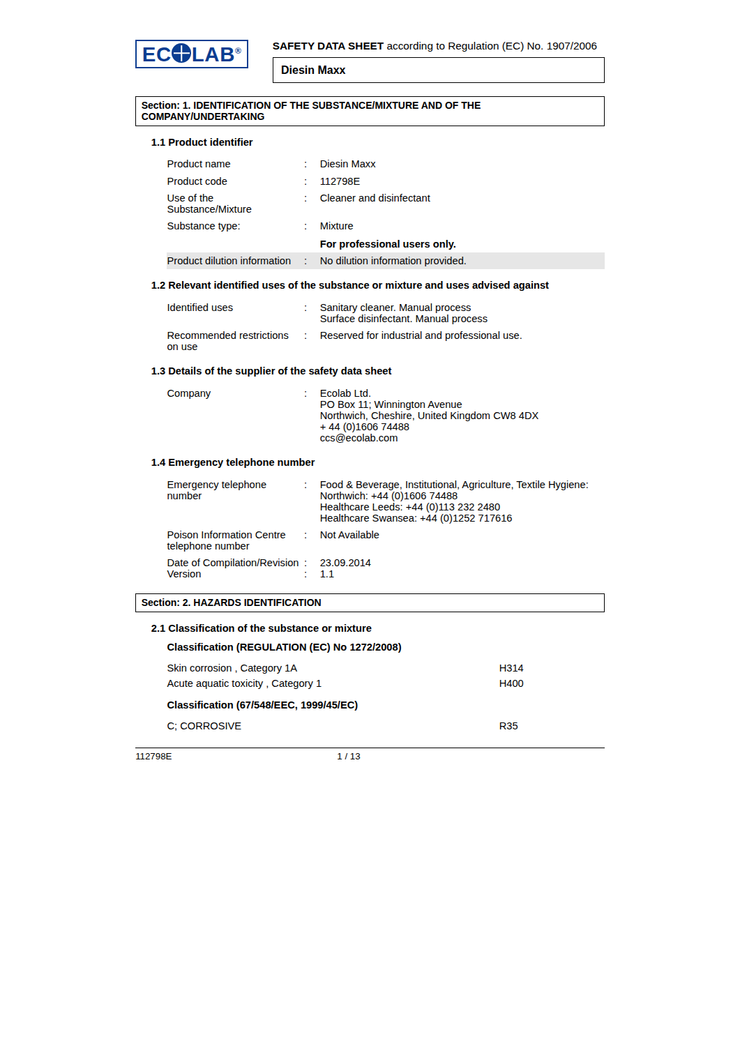EC LAB®
SAFETY DATA SHEET according to Regulation (EC) No. 1907/2006
Diesin Maxx
Section: 1. IDENTIFICATION OF THE SUBSTANCE/MIXTURE AND OF THE COMPANY/UNDERTAKING
1.1 Product identifier
| Product name | : | Diesin Maxx |
| Product code | : | 112798E |
| Use of the Substance/Mixture | : | Cleaner and disinfectant |
| Substance type: | : | Mixture |
For professional users only.
| Product dilution information | : | No dilution information provided. |
1.2 Relevant identified uses of the substance or mixture and uses advised against
| Identified uses | : | Sanitary cleaner. Manual process Surface disinfectant. Manual process |
| Recommended restrictions on use | : | Reserved for industrial and professional use. |
1.3 Details of the supplier of the safety data sheet
| Company | : | Ecolab Ltd. PO Box 11; Winnington Avenue Northwich, Cheshire, United Kingdom CW8 4DX + 44 (0)1606 74488 ccs@ecolab.com |
1.4 Emergency telephone number
| Emergency telephone number | : | Food & Beverage, Institutional, Agriculture, Textile Hygiene: Northwich: +44 (0)1606 74488 Healthcare Leeds: +44 (0)113 232 2480 Healthcare Swansea: +44 (0)1252 717616 |
| Poison Information Centre telephone number | : | Not Available |
| Date of Compilation/Revision Version | : : | 23.09.2014 1.1 |
Section: 2. HAZARDS IDENTIFICATION
2.1 Classification of the substance or mixture
Classification (REGULATION (EC) No 1272/2008)
| Skin corrosion , Category 1A | H314 |
| Acute aquatic toxicity , Category 1 | H400 |
Classification (67/548/EEC, 1999/45/EC)
| C; CORROSIVE | R35 |
112798E
1 / 13